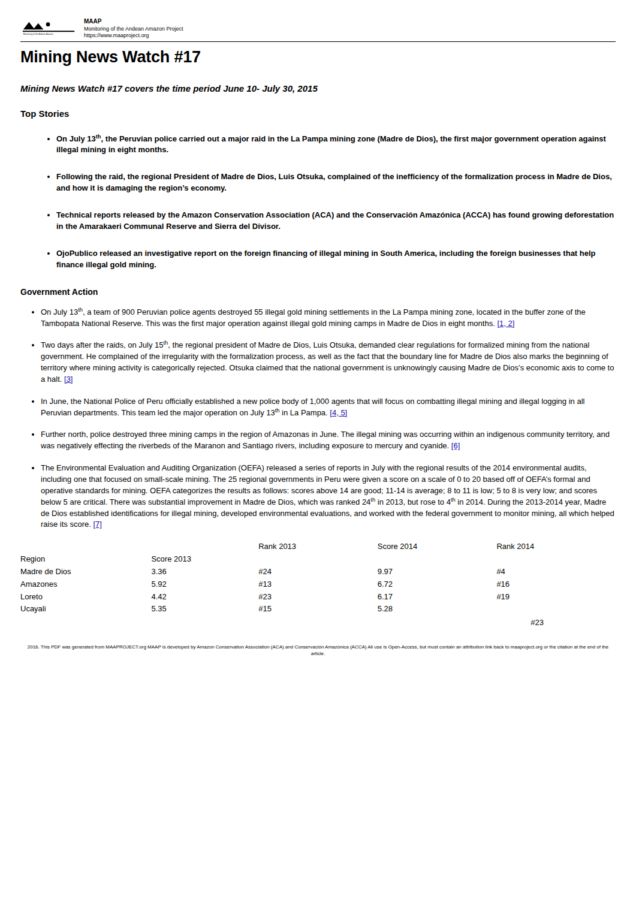MAAP
Monitoring of the Andean Amazon Project
https://www.maaproject.org
Mining News Watch #17
Mining News Watch #17 covers the time period June 10- July 30, 2015
Top Stories
On July 13th, the Peruvian police carried out a major raid in the La Pampa mining zone (Madre de Dios), the first major government operation against illegal mining in eight months.
Following the raid, the regional President of Madre de Dios, Luis Otsuka, complained of the inefficiency of the formalization process in Madre de Dios, and how it is damaging the region’s economy.
Technical reports released by the Amazon Conservation Association (ACA) and the Conservación Amazónica (ACCA) has found growing deforestation in the Amarakaeri Communal Reserve and Sierra del Divisor.
OjoPublico released an investigative report on the foreign financing of illegal mining in South America, including the foreign businesses that help finance illegal gold mining.
Government Action
On July 13th, a team of 900 Peruvian police agents destroyed 55 illegal gold mining settlements in the La Pampa mining zone, located in the buffer zone of the Tambopata National Reserve. This was the first major operation against illegal gold mining camps in Madre de Dios in eight months. [1, 2]
Two days after the raids, on July 15th, the regional president of Madre de Dios, Luis Otsuka, demanded clear regulations for formalized mining from the national government. He complained of the irregularity with the formalization process, as well as the fact that the boundary line for Madre de Dios also marks the beginning of territory where mining activity is categorically rejected. Otsuka claimed that the national government is unknowingly causing Madre de Dios’s economic axis to come to a halt. [3]
In June, the National Police of Peru officially established a new police body of 1,000 agents that will focus on combatting illegal mining and illegal logging in all Peruvian departments. This team led the major operation on July 13th in La Pampa. [4, 5]
Further north, police destroyed three mining camps in the region of Amazonas in June. The illegal mining was occurring within an indigenous community territory, and was negatively effecting the riverbeds of the Maranon and Santiago rivers, including exposure to mercury and cyanide. [6]
The Environmental Evaluation and Auditing Organization (OEFA) released a series of reports in July with the regional results of the 2014 environmental audits, including one that focused on small-scale mining. The 25 regional governments in Peru were given a score on a scale of 0 to 20 based off of OEFA’s formal and operative standards for mining. OEFA categorizes the results as follows: scores above 14 are good; 11-14 is average; 8 to 11 is low; 5 to 8 is very low; and scores below 5 are critical. There was substantial improvement in Madre de Dios, which was ranked 24th in 2013, but rose to 4th in 2014. During the 2013-2014 year, Madre de Dios established identifications for illegal mining, developed environmental evaluations, and worked with the federal government to monitor mining, all which helped raise its score. [7]
| | | Rank 2013 | Score 2014 | Rank 2014 |
| --- | --- | --- | --- | --- |
| Region | Score 2013 | | | |
| Madre de Dios | 3.36 | #24 | 9.97 | #4 |
| Amazones | 5.92 | #13 | 6.72 | #16 |
| Loreto | 4.42 | #23 | 6.17 | #19 |
| Ucayali | 5.35 | #15 | 5.28 | |
#23
2016. This PDF was generated from MAAPROJECT.org MAAP is developed by Amazon Conservation Association (ACA) and Conservación Amazónica (ACCA) All use is Open-Access, but must contain an attribution link back to maaproject.org or the citation at the end of the article.